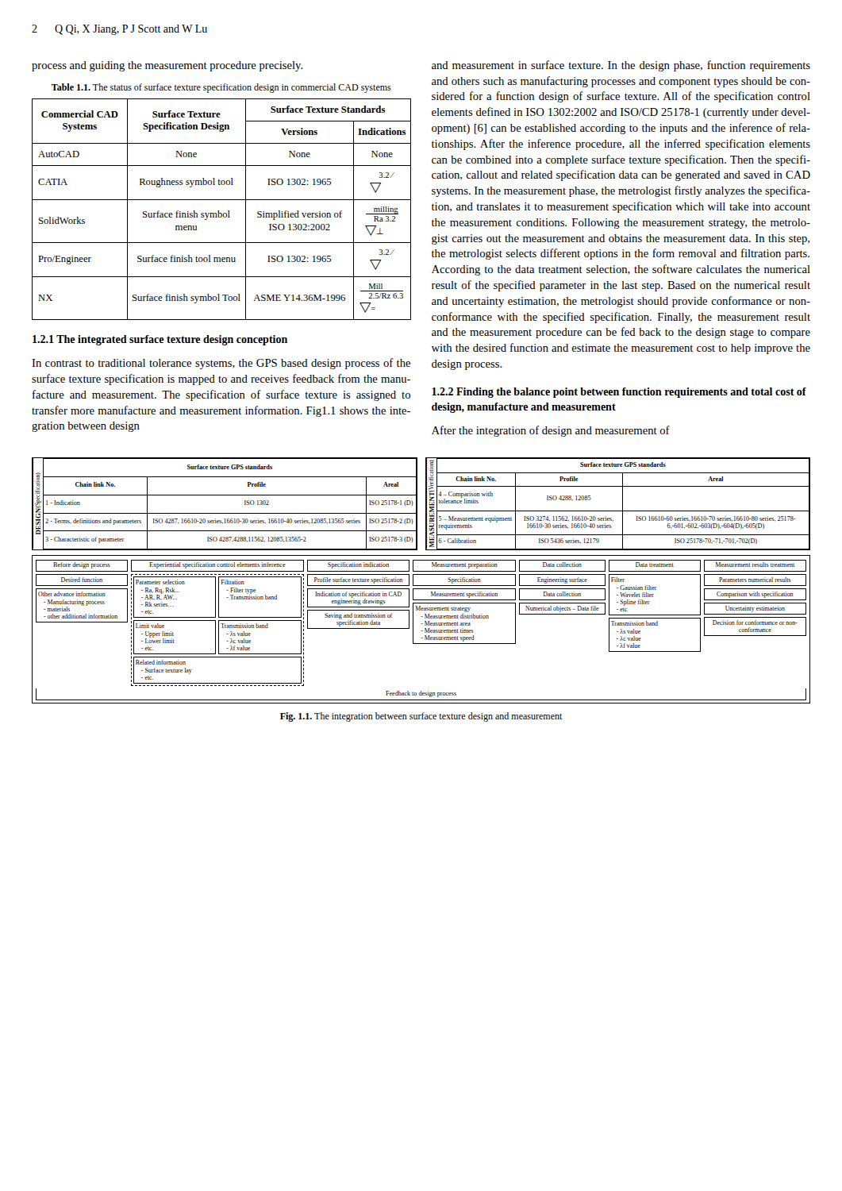2 Q Qi, X Jiang, P J Scott and W Lu
process and guiding the measurement procedure precisely.
Table 1.1. The status of surface texture specification design in commercial CAD systems
| Commercial CAD Systems | Surface Texture Specification Design | Surface Texture Standards |
| --- | --- | --- |
| Versions | Indications |
| AutoCAD | None | None | None |
| CATIA | Roughness symbol tool | ISO 1302: 1965 | 3.2 ∕ ▽ |
| SolidWorks | Surface finish symbol menu | Simplified version of ISO 1302:2002 | milling Ra 3.2 ▽ ⊥ |
| Pro/Engineer | Surface finish tool menu | ISO 1302: 1965 | 3.2 ∕ ▽ |
| NX | Surface finish symbol Tool | ASME Y14.36M-1996 | Mill 2.5/Rz 6.3 ▽ = |
1.2.1 The integrated surface texture design conception
In contrast to traditional tolerance systems, the GPS based design process of the surface texture specification is mapped to and receives feedback from the manufacture and measurement. The specification of surface texture is assigned to transfer more manufacture and measurement information. Fig1.1 shows the integration between design
and measurement in surface texture. In the design phase, function requirements and others such as manufacturing processes and component types should be considered for a function design of surface texture. All of the specification control elements defined in ISO 1302:2002 and ISO/CD 25178-1 (currently under development) [6] can be established according to the inputs and the inference of relationships. After the inference procedure, all the inferred specification elements can be combined into a complete surface texture specification. Then the specification, callout and related specification data can be generated and saved in CAD systems. In the measurement phase, the metrologist firstly analyzes the specification, and translates it to measurement specification which will take into account the measurement conditions. Following the measurement strategy, the metrologist carries out the measurement and obtains the measurement data. In this step, the metrologist selects different options in the form removal and filtration parts. According to the data treatment selection, the software calculates the numerical result of the specified parameter in the last step. Based on the numerical result and uncertainty estimation, the metrologist should provide conformance or non-conformance with the specified specification. Finally, the measurement result and the measurement procedure can be fed back to the design stage to compare with the desired function and estimate the measurement cost to help improve the design process.
1.2.2 Finding the balance point between function requirements and total cost of design, manufacture and measurement
After the integration of design and measurement of
DESIGN
(Specification)
| Surface texture GPS standards |
| --- |
| Chain link No. | Profile | Areal |
| 1 - Indication | ISO 1302 | ISO 25178-1 (D) |
| 2 - Terms, definitions and parameters | ISO 4287, 16610-20 series,16610-30 series, 16610-40 series,12085,13565 series | ISO 25178-2 (D) |
| 3 - Characteristic of parameter | ISO 4287,4288,11562, 12085,13565-2 | ISO 25178-3 (D) |
MEASUREMENT
(Verification)
| Surface texture GPS standards |
| --- |
| Chain link No. | Profile | Areal |
| 4 – Comparison with tolerance limits | ISO 4288, 12085 | |
| 5 – Measurement equipment requirements | ISO 3274, 11562, 16610-20 series, 16610-30 series, 16610-40 series | ISO 16610-60 series,16610-70 series,16610-80 series, 25178-6,-601,-602,-603(D),-604(D),-605(D) |
| 6 - Calibration | ISO 5436 series, 12179 | ISO 25178-70,-71,-701,-702(D) |
Before design process
Desired function
Other advance information
- Manufacturing process
- materials
- other additional information
Experiential specification control elements inference
Parameter selection
- Ra, Rq, Rsk...
- AR, R, AW...
- Rk series…
- etc.
Filtration
- Filter type
- Transmission band
Limit value
- Upper limit
- Lower limit
- etc.
Transmission band
- λs value
- λc value
- λf value
Related information
- Surface texture lay
- etc.
Specification indication
Profile surface texture specification
Indication of specification in CAD engineering drawings
Saving and transmission of specification data
Measurement preparation
Specification
Measurement specification
Measurement strategy
- Measurement distribution
- Measurement area
- Measurement times
- Measurement speed
Data collection
Engineering surface
Data collection
Numerical objects – Data file
Data treatment
Filter
- Gaussian filter
- Wavelet filter
- Spline filter
- etc
Transmission band
- λs value
- λc value
- λf value
Measurement results treatment
Parameters numerical results
Comparison with specification
Uncertainty estimateion
Decision for conformance or non-conformance
Feedback to design process
Fig. 1.1. The integration between surface texture design and measurement